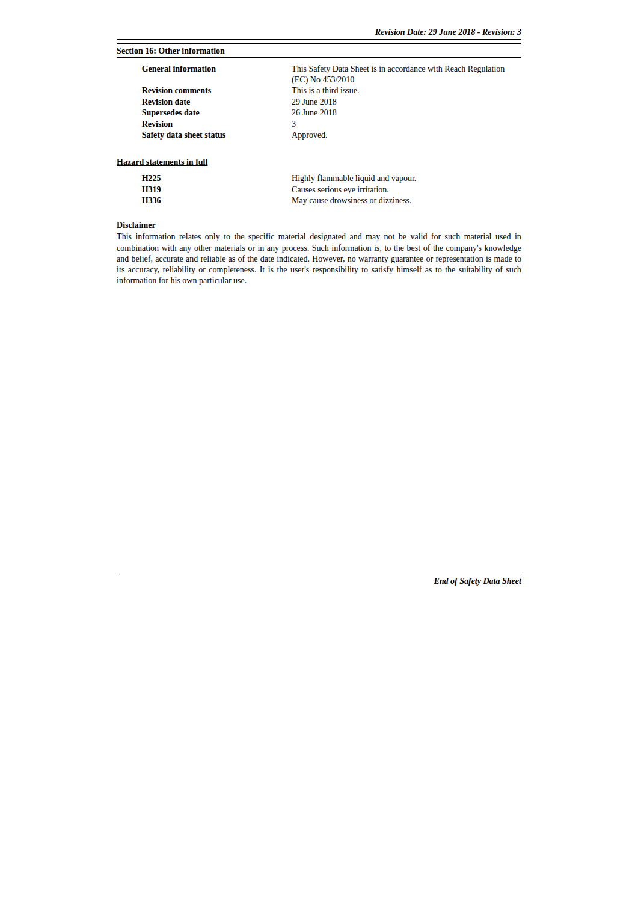Revision Date: 29 June 2018 - Revision: 3
Section 16: Other information
| General information | This Safety Data Sheet is in accordance with Reach Regulation (EC) No 453/2010 |
| Revision comments | This is a third issue. |
| Revision date | 29 June 2018 |
| Supersedes date | 26 June 2018 |
| Revision | 3 |
| Safety data sheet status | Approved. |
Hazard statements in full
| H225 | Highly flammable liquid and vapour. |
| H319 | Causes serious eye irritation. |
| H336 | May cause drowsiness or dizziness. |
Disclaimer
This information relates only to the specific material designated and may not be valid for such material used in combination with any other materials or in any process. Such information is, to the best of the company's knowledge and belief, accurate and reliable as of the date indicated. However, no warranty guarantee or representation is made to its accuracy, reliability or completeness. It is the user's responsibility to satisfy himself as to the suitability of such information for his own particular use.
End of Safety Data Sheet